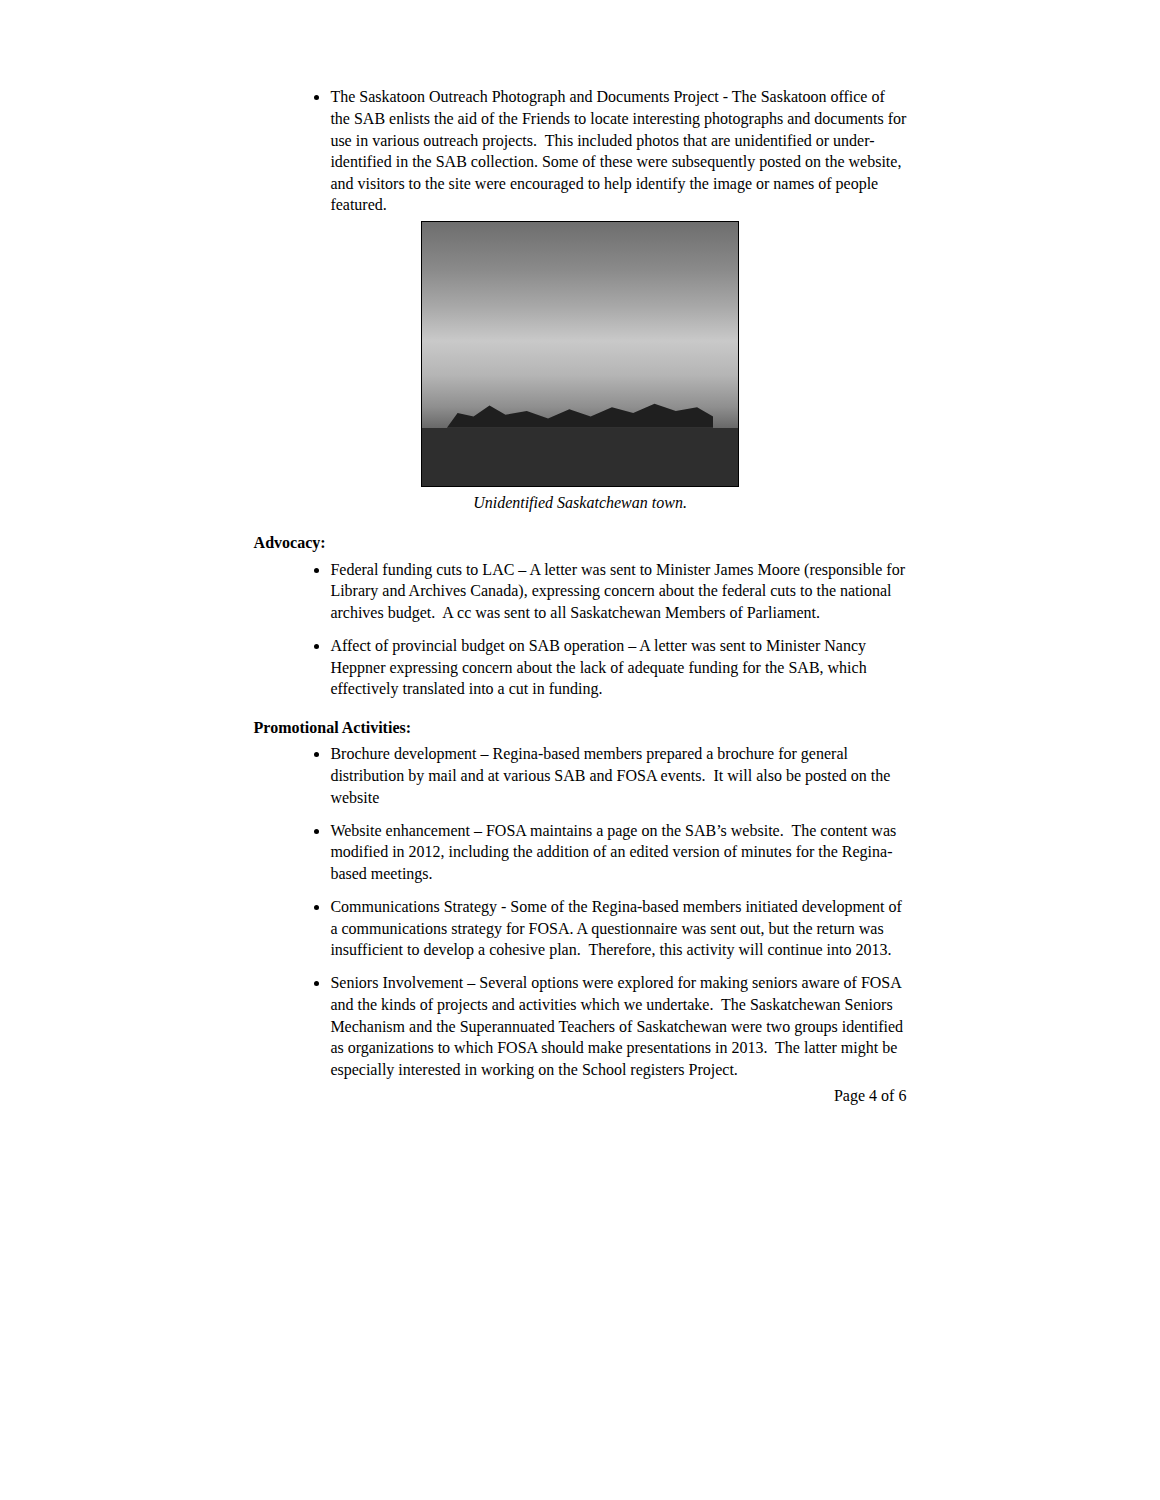The Saskatoon Outreach Photograph and Documents Project - The Saskatoon office of the SAB enlists the aid of the Friends to locate interesting photographs and documents for use in various outreach projects. This included photos that are unidentified or under-identified in the SAB collection. Some of these were subsequently posted on the website, and visitors to the site were encouraged to help identify the image or names of people featured.
Unidentified Saskatchewan town.
Advocacy:
Federal funding cuts to LAC – A letter was sent to Minister James Moore (responsible for Library and Archives Canada), expressing concern about the federal cuts to the national archives budget. A cc was sent to all Saskatchewan Members of Parliament.
Affect of provincial budget on SAB operation – A letter was sent to Minister Nancy Heppner expressing concern about the lack of adequate funding for the SAB, which effectively translated into a cut in funding.
Promotional Activities:
Brochure development – Regina-based members prepared a brochure for general distribution by mail and at various SAB and FOSA events. It will also be posted on the website
Website enhancement – FOSA maintains a page on the SAB’s website. The content was modified in 2012, including the addition of an edited version of minutes for the Regina-based meetings.
Communications Strategy - Some of the Regina-based members initiated development of a communications strategy for FOSA. A questionnaire was sent out, but the return was insufficient to develop a cohesive plan. Therefore, this activity will continue into 2013.
Seniors Involvement – Several options were explored for making seniors aware of FOSA and the kinds of projects and activities which we undertake. The Saskatchewan Seniors Mechanism and the Superannuated Teachers of Saskatchewan were two groups identified as organizations to which FOSA should make presentations in 2013. The latter might be especially interested in working on the School registers Project.
Page 4 of 6